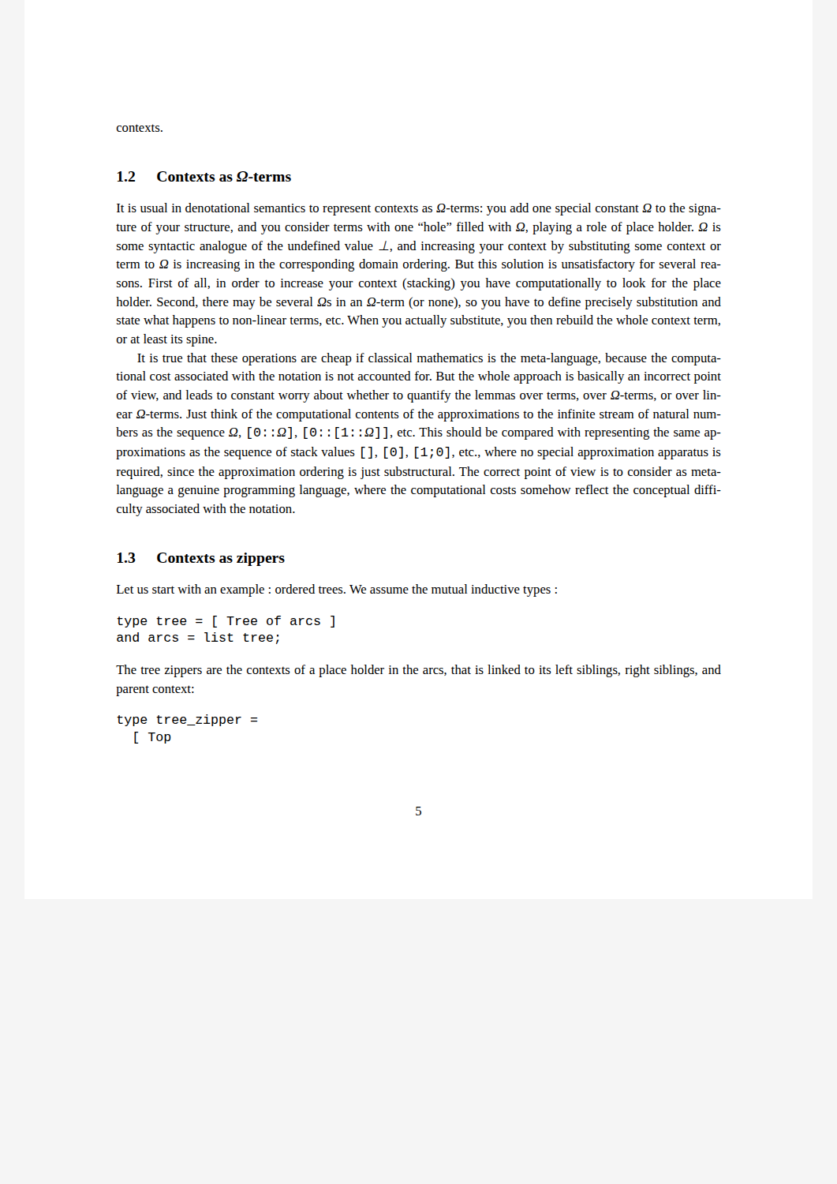contexts.
1.2 Contexts as Ω-terms
It is usual in denotational semantics to represent contexts as Ω-terms: you add one special constant Ω to the signature of your structure, and you consider terms with one “hole” filled with Ω, playing a role of place holder. Ω is some syntactic analogue of the undefined value ⊥, and increasing your context by substituting some context or term to Ω is increasing in the corresponding domain ordering. But this solution is unsatisfactory for several reasons. First of all, in order to increase your context (stacking) you have computationally to look for the place holder. Second, there may be several Ωs in an Ω-term (or none), so you have to define precisely substitution and state what happens to non-linear terms, etc. When you actually substitute, you then rebuild the whole context term, or at least its spine.
It is true that these operations are cheap if classical mathematics is the meta-language, because the computational cost associated with the notation is not accounted for. But the whole approach is basically an incorrect point of view, and leads to constant worry about whether to quantify the lemmas over terms, over Ω-terms, or over linear Ω-terms. Just think of the computational contents of the approximations to the infinite stream of natural numbers as the sequence Ω, [0::Ω], [0::[1::Ω]], etc. This should be compared with representing the same approximations as the sequence of stack values [], [0], [1;0], etc., where no special approximation apparatus is required, since the approximation ordering is just substructural. The correct point of view is to consider as meta-language a genuine programming language, where the computational costs somehow reflect the conceptual difficulty associated with the notation.
1.3 Contexts as zippers
Let us start with an example : ordered trees. We assume the mutual inductive types :
type tree = [ Tree of arcs ]
and arcs = list tree;
The tree zippers are the contexts of a place holder in the arcs, that is linked to its left siblings, right siblings, and parent context:
type tree_zipper =
  [ Top
5